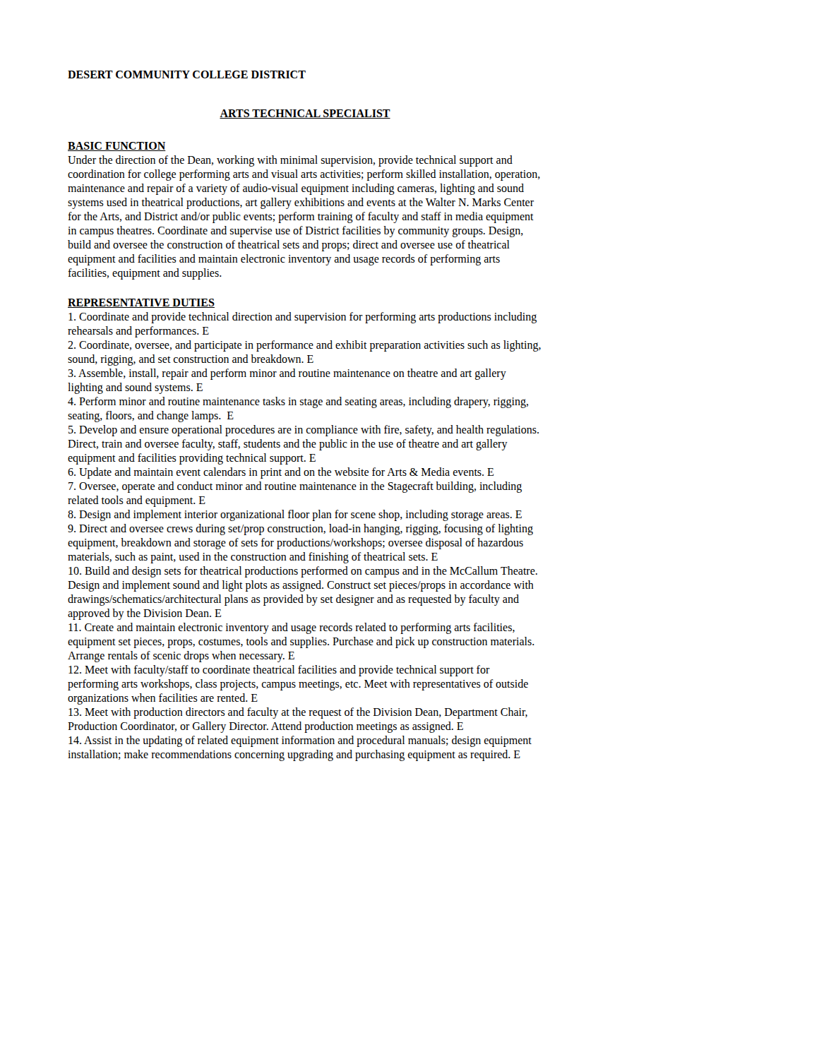DESERT COMMUNITY COLLEGE DISTRICT
ARTS TECHNICAL SPECIALIST
BASIC FUNCTION
Under the direction of the Dean, working with minimal supervision, provide technical support and coordination for college performing arts and visual arts activities; perform skilled installation, operation, maintenance and repair of a variety of audio-visual equipment including cameras, lighting and sound systems used in theatrical productions, art gallery exhibitions and events at the Walter N. Marks Center for the Arts, and District and/or public events; perform training of faculty and staff in media equipment in campus theatres. Coordinate and supervise use of District facilities by community groups. Design, build and oversee the construction of theatrical sets and props; direct and oversee use of theatrical equipment and facilities and maintain electronic inventory and usage records of performing arts facilities, equipment and supplies.
REPRESENTATIVE DUTIES
1. Coordinate and provide technical direction and supervision for performing arts productions including rehearsals and performances. E
2. Coordinate, oversee, and participate in performance and exhibit preparation activities such as lighting, sound, rigging, and set construction and breakdown. E
3. Assemble, install, repair and perform minor and routine maintenance on theatre and art gallery lighting and sound systems. E
4. Perform minor and routine maintenance tasks in stage and seating areas, including drapery, rigging, seating, floors, and change lamps. E
5. Develop and ensure operational procedures are in compliance with fire, safety, and health regulations. Direct, train and oversee faculty, staff, students and the public in the use of theatre and art gallery equipment and facilities providing technical support. E
6. Update and maintain event calendars in print and on the website for Arts & Media events. E
7. Oversee, operate and conduct minor and routine maintenance in the Stagecraft building, including related tools and equipment. E
8. Design and implement interior organizational floor plan for scene shop, including storage areas. E
9. Direct and oversee crews during set/prop construction, load-in hanging, rigging, focusing of lighting equipment, breakdown and storage of sets for productions/workshops; oversee disposal of hazardous materials, such as paint, used in the construction and finishing of theatrical sets. E
10. Build and design sets for theatrical productions performed on campus and in the McCallum Theatre. Design and implement sound and light plots as assigned. Construct set pieces/props in accordance with drawings/schematics/architectural plans as provided by set designer and as requested by faculty and approved by the Division Dean. E
11. Create and maintain electronic inventory and usage records related to performing arts facilities, equipment set pieces, props, costumes, tools and supplies. Purchase and pick up construction materials. Arrange rentals of scenic drops when necessary. E
12. Meet with faculty/staff to coordinate theatrical facilities and provide technical support for performing arts workshops, class projects, campus meetings, etc. Meet with representatives of outside organizations when facilities are rented. E
13. Meet with production directors and faculty at the request of the Division Dean, Department Chair, Production Coordinator, or Gallery Director. Attend production meetings as assigned. E
14. Assist in the updating of related equipment information and procedural manuals; design equipment installation; make recommendations concerning upgrading and purchasing equipment as required. E